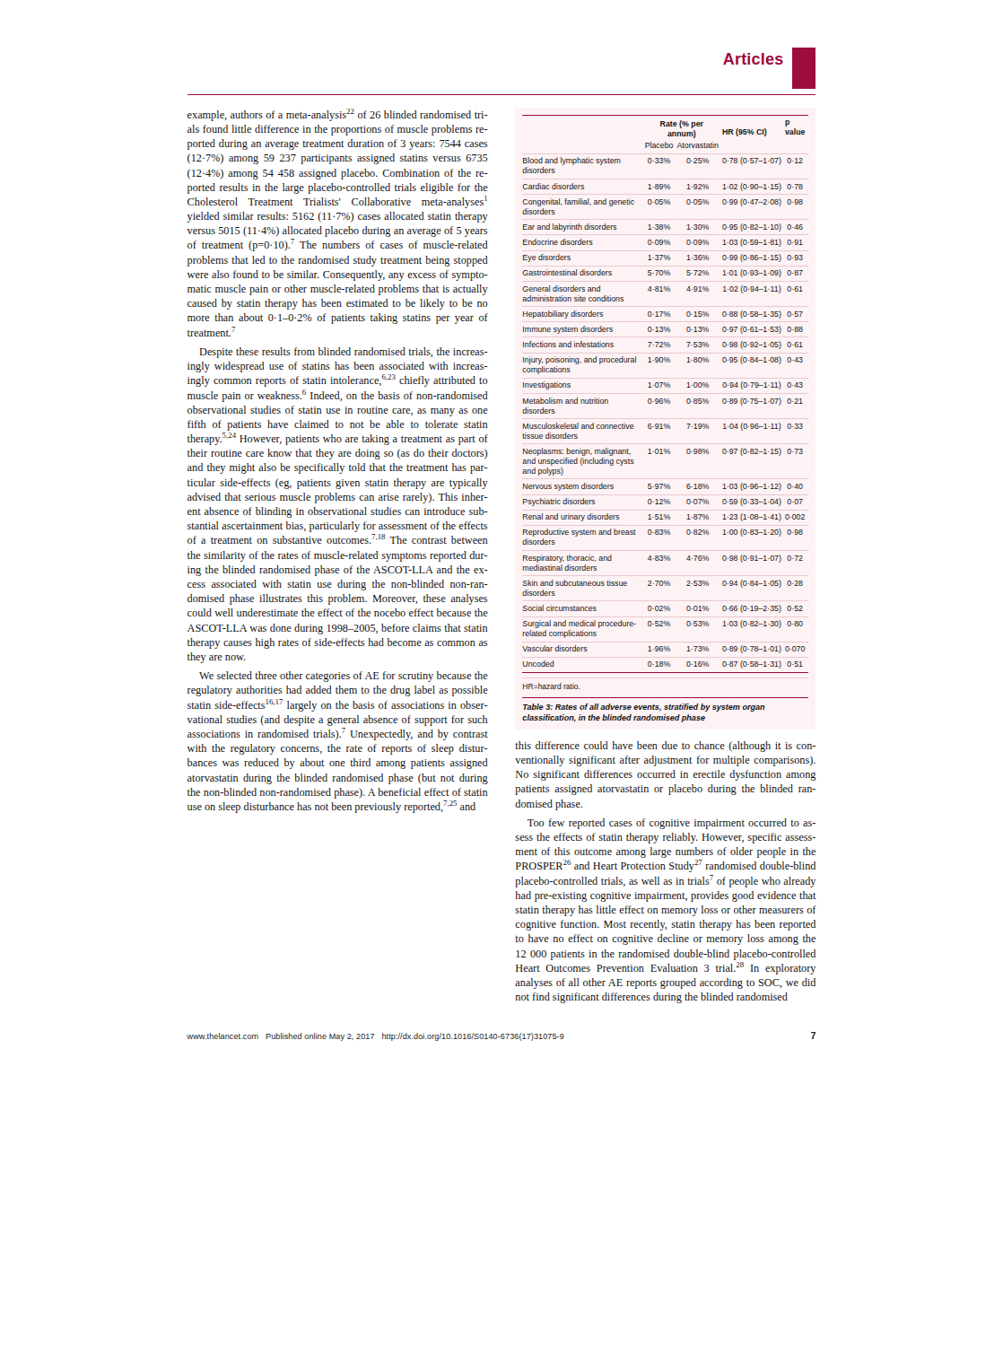Articles
example, authors of a meta-analysis22 of 26 blinded randomised trials found little difference in the proportions of muscle problems reported during an average treatment duration of 3 years: 7544 cases (12·7%) among 59 237 participants assigned statins versus 6735 (12·4%) among 54 458 assigned placebo. Combination of the reported results in the large placebo-controlled trials eligible for the Cholesterol Treatment Trialists' Collaborative meta-analyses1 yielded similar results: 5162 (11·7%) cases allocated statin therapy versus 5015 (11·4%) allocated placebo during an average of 5 years of treatment (p=0·10).7 The numbers of cases of muscle-related problems that led to the randomised study treatment being stopped were also found to be similar. Consequently, any excess of symptomatic muscle pain or other muscle-related problems that is actually caused by statin therapy has been estimated to be likely to be no more than about 0·1–0·2% of patients taking statins per year of treatment.7
Despite these results from blinded randomised trials, the increasingly widespread use of statins has been associated with increasingly common reports of statin intolerance,6,23 chiefly attributed to muscle pain or weakness.6 Indeed, on the basis of non-randomised observational studies of statin use in routine care, as many as one fifth of patients have claimed to not be able to tolerate statin therapy.5,24 However, patients who are taking a treatment as part of their routine care know that they are doing so (as do their doctors) and they might also be specifically told that the treatment has particular side-effects (eg, patients given statin therapy are typically advised that serious muscle problems can arise rarely). This inherent absence of blinding in observational studies can introduce substantial ascertainment bias, particularly for assessment of the effects of a treatment on substantive outcomes.7,18 The contrast between the similarity of the rates of muscle-related symptoms reported during the blinded randomised phase of the ASCOT-LLA and the excess associated with statin use during the non-blinded non-randomised phase illustrates this problem. Moreover, these analyses could well underestimate the effect of the nocebo effect because the ASCOT-LLA was done during 1998–2005, before claims that statin therapy causes high rates of side-effects had become as common as they are now.
We selected three other categories of AE for scrutiny because the regulatory authorities had added them to the drug label as possible statin side-effects16,17 largely on the basis of associations in observational studies (and despite a general absence of support for such associations in randomised trials).7 Unexpectedly, and by contrast with the regulatory concerns, the rate of reports of sleep disturbances was reduced by about one third among patients assigned atorvastatin during the blinded randomised phase (but not during the non-blinded non-randomised phase). A beneficial effect of statin use on sleep disturbance has not been previously reported,7,25 and
| | Rate (% per annum) | HR (95% CI) | p value |
| --- | --- | --- | --- |
| | Placebo | Atorvastatin | | |
| Blood and lymphatic system disorders | 0·33% | 0·25% | 0·78 (0·57–1·07) | 0·12 |
| Cardiac disorders | 1·89% | 1·92% | 1·02 (0·90–1·15) | 0·78 |
| Congenital, familial, and genetic disorders | 0·05% | 0·05% | 0·99 (0·47–2·08) | 0·98 |
| Ear and labyrinth disorders | 1·38% | 1·30% | 0·95 (0·82–1·10) | 0·46 |
| Endocrine disorders | 0·09% | 0·09% | 1·03 (0·59–1·81) | 0·91 |
| Eye disorders | 1·37% | 1·36% | 0·99 (0·86–1·15) | 0·93 |
| Gastrointestinal disorders | 5·70% | 5·72% | 1·01 (0·93–1·09) | 0·87 |
| General disorders and administration site conditions | 4·81% | 4·91% | 1·02 (0·94–1·11) | 0·61 |
| Hepatobiliary disorders | 0·17% | 0·15% | 0·88 (0·58–1·35) | 0·57 |
| Immune system disorders | 0·13% | 0·13% | 0·97 (0·61–1·53) | 0·88 |
| Infections and infestations | 7·72% | 7·53% | 0·98 (0·92–1·05) | 0·61 |
| Injury, poisoning, and procedural complications | 1·90% | 1·80% | 0·95 (0·84–1·08) | 0·43 |
| Investigations | 1·07% | 1·00% | 0·94 (0·79–1·11) | 0·43 |
| Metabolism and nutrition disorders | 0·96% | 0·85% | 0·89 (0·75–1·07) | 0·21 |
| Musculoskeletal and connective tissue disorders | 6·91% | 7·19% | 1·04 (0·96–1·11) | 0·33 |
| Neoplasms: benign, malignant, and unspecified (including cysts and polyps) | 1·01% | 0·98% | 0·97 (0·82–1·15) | 0·73 |
| Nervous system disorders | 5·97% | 6·18% | 1·03 (0·96–1·12) | 0·40 |
| Psychiatric disorders | 0·12% | 0·07% | 0·59 (0·33–1·04) | 0·07 |
| Renal and urinary disorders | 1·51% | 1·87% | 1·23 (1·08–1·41) | 0·002 |
| Reproductive system and breast disorders | 0·83% | 0·82% | 1·00 (0·83–1·20) | 0·98 |
| Respiratory, thoracic, and mediastinal disorders | 4·83% | 4·76% | 0·98 (0·91–1·07) | 0·72 |
| Skin and subcutaneous tissue disorders | 2·70% | 2·53% | 0·94 (0·84–1·05) | 0·28 |
| Social circumstances | 0·02% | 0·01% | 0·66 (0·19–2·35) | 0·52 |
| Surgical and medical procedure-related complications | 0·52% | 0·53% | 1·03 (0·82–1·30) | 0·80 |
| Vascular disorders | 1·96% | 1·73% | 0·89 (0·78–1·01) | 0·070 |
| Uncoded | 0·18% | 0·16% | 0·87 (0·58–1·31) | 0·51 |
HR=hazard ratio.
Table 3: Rates of all adverse events, stratified by system organ classification, in the blinded randomised phase
this difference could have been due to chance (although it is conventionally significant after adjustment for multiple comparisons). No significant differences occurred in erectile dysfunction among patients assigned atorvastatin or placebo during the blinded randomised phase.
Too few reported cases of cognitive impairment occurred to assess the effects of statin therapy reliably. However, specific assessment of this outcome among large numbers of older people in the PROSPER26 and Heart Protection Study27 randomised double-blind placebo-controlled trials, as well as in trials7 of people who already had pre-existing cognitive impairment, provides good evidence that statin therapy has little effect on memory loss or other measurers of cognitive function. Most recently, statin therapy has been reported to have no effect on cognitive decline or memory loss among the 12 000 patients in the randomised double-blind placebo-controlled Heart Outcomes Prevention Evaluation 3 trial.28 In exploratory analyses of all other AE reports grouped according to SOC, we did not find significant differences during the blinded randomised
www.thelancet.com Published online May 2, 2017 http://dx.doi.org/10.1016/S0140-6736(17)31075-9
7